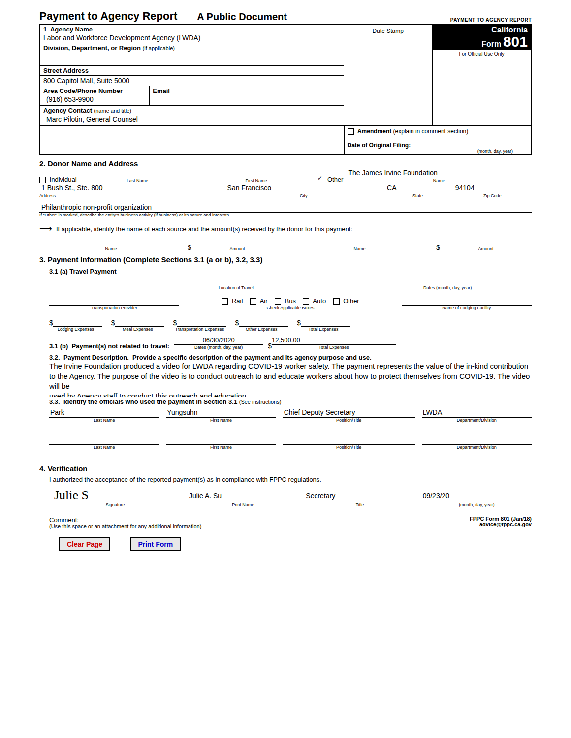Payment to Agency Report A Public Document
PAYMENT TO AGENCY REPORT
1. Agency Name
Labor and Workforce Development Agency (LWDA)
Division, Department, or Region (if applicable)
Street Address
800 Capitol Mall, Suite 5000
Area Code/Phone Number
(916) 653-9900
Email
Agency Contact (name and title)
Marc Pilotin, General Counsel
Date Stamp
California
Form 801
For Official Use Only
Amendment (explain in comment section)
Date of Original Filing:
(month, day, year)
2. Donor Name and Address
Individual
Last Name
First Name
Other
The James Irvine Foundation
Name
1 Bush St., Ste. 800
Address
San Francisco
City
CA
State
94104
Zip Code
Philanthropic non-profit organization
If “Other” is marked, describe the entity’s business activity (if business) or its nature and interests.
⟶ If applicable, identify the name of each source and the amount(s) received by the donor for this payment:
Name
$
Amount
Name
$
Amount
3. Payment Information (Complete Sections 3.1 (a or b), 3.2, 3.3)
3.1 (a) Travel Payment
Location of Travel
Dates (month, day, year)
Transportation Provider
Rail Air Bus Auto Other
Check Applicable Boxes
Name of Lodging Facility
$
Lodging Expenses
$
Meal Expenses
$
Transportation Expenses
$
Other Expenses
$
Total Expenses
3.1 (b) Payment(s) not related to travel:
06/30/2020
Dates (month, day, year)
$
12,500.00
Total Expenses
3.2. Payment Description. Provide a specific description of the payment and its agency purpose and use.
The Irvine Foundation produced a video for LWDA regarding COVID-19 worker safety. The payment represents the value of the in-kind contribution to the Agency. The purpose of the video is to conduct outreach to and educate workers about how to protect themselves from COVID-19. The video will be used by Agency staff to conduct this outreach and education.
3.3. Identify the officials who used the payment in Section 3.1 (See instructions)
Park
Last Name
Yungsuhn
First Name
Chief Deputy Secretary
Position/Title
LWDA
Department/Division
Last Name
First Name
Position/Title
Department/Division
4. Verification
I authorized the acceptance of the reported payment(s) as in compliance with FPPC regulations.
Julie S
Signature
Julie A. Su
Print Name
Secretary
Title
09/23/20
(month, day, year)
Comment:
(Use this space or an attachment for any additional information)
FPPC Form 801 (Jan/18)
advice@fppc.ca.gov
Clear Page
Print Form